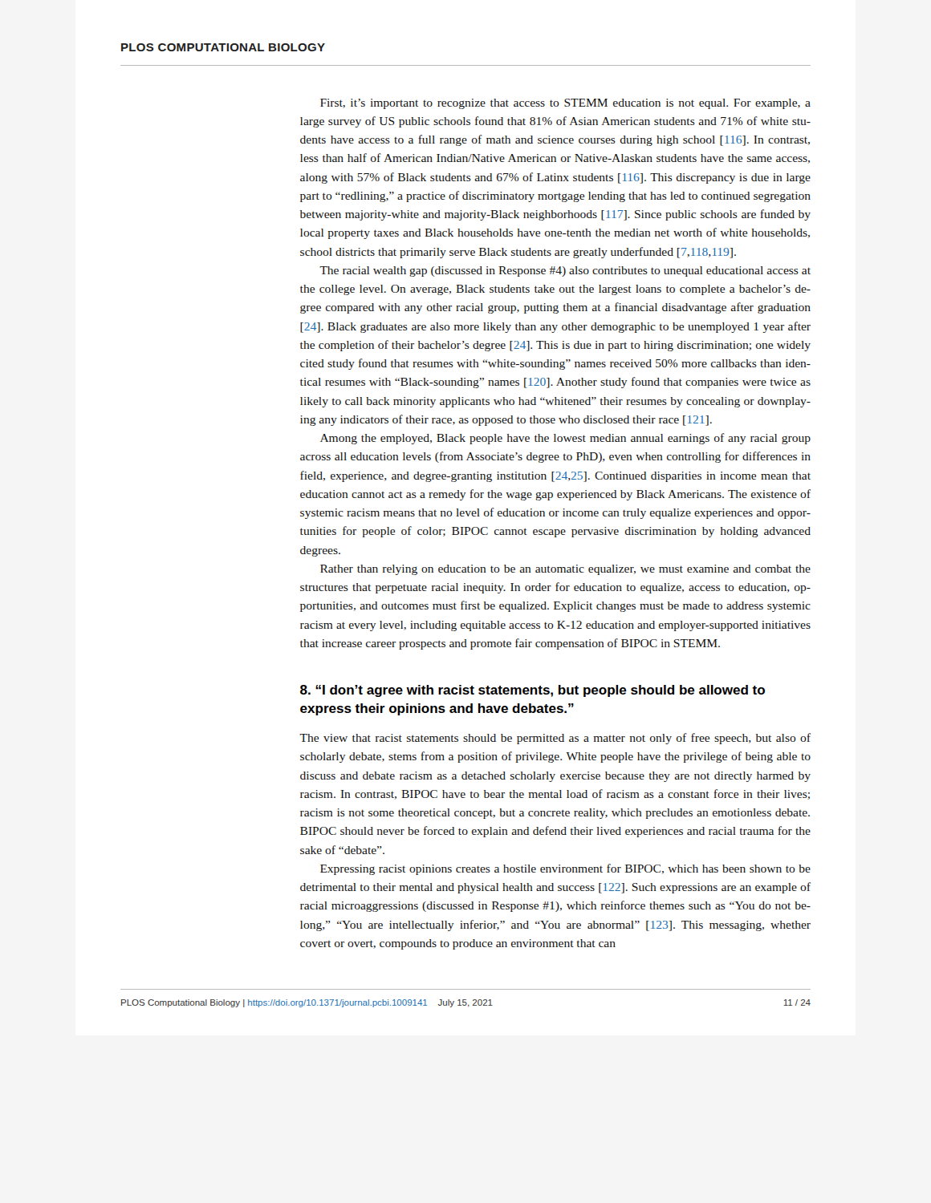PLOS COMPUTATIONAL BIOLOGY
First, it’s important to recognize that access to STEMM education is not equal. For example, a large survey of US public schools found that 81% of Asian American students and 71% of white students have access to a full range of math and science courses during high school [116]. In contrast, less than half of American Indian/Native American or Native-Alaskan students have the same access, along with 57% of Black students and 67% of Latinx students [116]. This discrepancy is due in large part to “redlining,” a practice of discriminatory mortgage lending that has led to continued segregation between majority-white and majority-Black neighborhoods [117]. Since public schools are funded by local property taxes and Black households have one-tenth the median net worth of white households, school districts that primarily serve Black students are greatly underfunded [7,118,119].
The racial wealth gap (discussed in Response #4) also contributes to unequal educational access at the college level. On average, Black students take out the largest loans to complete a bachelor’s degree compared with any other racial group, putting them at a financial disadvantage after graduation [24]. Black graduates are also more likely than any other demographic to be unemployed 1 year after the completion of their bachelor’s degree [24]. This is due in part to hiring discrimination; one widely cited study found that resumes with “white-sounding” names received 50% more callbacks than identical resumes with “Black-sounding” names [120]. Another study found that companies were twice as likely to call back minority applicants who had “whitened” their resumes by concealing or downplaying any indicators of their race, as opposed to those who disclosed their race [121].
Among the employed, Black people have the lowest median annual earnings of any racial group across all education levels (from Associate’s degree to PhD), even when controlling for differences in field, experience, and degree-granting institution [24,25]. Continued disparities in income mean that education cannot act as a remedy for the wage gap experienced by Black Americans. The existence of systemic racism means that no level of education or income can truly equalize experiences and opportunities for people of color; BIPOC cannot escape pervasive discrimination by holding advanced degrees.
Rather than relying on education to be an automatic equalizer, we must examine and combat the structures that perpetuate racial inequity. In order for education to equalize, access to education, opportunities, and outcomes must first be equalized. Explicit changes must be made to address systemic racism at every level, including equitable access to K-12 education and employer-supported initiatives that increase career prospects and promote fair compensation of BIPOC in STEMM.
8. “I don’t agree with racist statements, but people should be allowed to express their opinions and have debates.”
The view that racist statements should be permitted as a matter not only of free speech, but also of scholarly debate, stems from a position of privilege. White people have the privilege of being able to discuss and debate racism as a detached scholarly exercise because they are not directly harmed by racism. In contrast, BIPOC have to bear the mental load of racism as a constant force in their lives; racism is not some theoretical concept, but a concrete reality, which precludes an emotionless debate. BIPOC should never be forced to explain and defend their lived experiences and racial trauma for the sake of “debate”.
Expressing racist opinions creates a hostile environment for BIPOC, which has been shown to be detrimental to their mental and physical health and success [122]. Such expressions are an example of racial microaggressions (discussed in Response #1), which reinforce themes such as “You do not belong,” “You are intellectually inferior,” and “You are abnormal” [123]. This messaging, whether covert or overt, compounds to produce an environment that can
PLOS Computational Biology | https://doi.org/10.1371/journal.pcbi.1009141 July 15, 2021
11 / 24